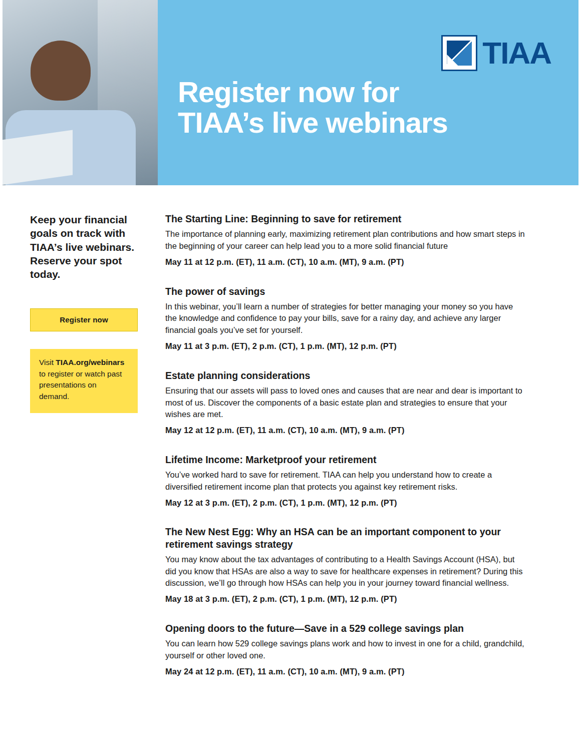TIAA
Register now for
TIAA’s live webinars
Keep your financial goals on track with TIAA’s live webinars. Reserve your spot today.
Register now
Visit TIAA.org/webinars to register or watch past presentations on demand.
The Starting Line: Beginning to save for retirement
The importance of planning early, maximizing retirement plan contributions and how smart steps in the beginning of your career can help lead you to a more solid financial future
May 11 at 12 p.m. (ET), 11 a.m. (CT), 10 a.m. (MT), 9 a.m. (PT)
The power of savings
In this webinar, you’ll learn a number of strategies for better managing your money so you have the knowledge and confidence to pay your bills, save for a rainy day, and achieve any larger financial goals you’ve set for yourself.
May 11 at 3 p.m. (ET), 2 p.m. (CT), 1 p.m. (MT), 12 p.m. (PT)
Estate planning considerations
Ensuring that our assets will pass to loved ones and causes that are near and dear is important to most of us. Discover the components of a basic estate plan and strategies to ensure that your wishes are met.
May 12 at 12 p.m. (ET), 11 a.m. (CT), 10 a.m. (MT), 9 a.m. (PT)
Lifetime Income: Marketproof your retirement
You’ve worked hard to save for retirement. TIAA can help you understand how to create a diversified retirement income plan that protects you against key retirement risks.
May 12 at 3 p.m. (ET), 2 p.m. (CT), 1 p.m. (MT), 12 p.m. (PT)
The New Nest Egg: Why an HSA can be an important component to your retirement savings strategy
You may know about the tax advantages of contributing to a Health Savings Account (HSA), but did you know that HSAs are also a way to save for healthcare expenses in retirement? During this discussion, we’ll go through how HSAs can help you in your journey toward financial wellness.
May 18 at 3 p.m. (ET), 2 p.m. (CT), 1 p.m. (MT), 12 p.m. (PT)
Opening doors to the future—Save in a 529 college savings plan
You can learn how 529 college savings plans work and how to invest in one for a child, grandchild, yourself or other loved one.
May 24 at 12 p.m. (ET), 11 a.m. (CT), 10 a.m. (MT), 9 a.m. (PT)